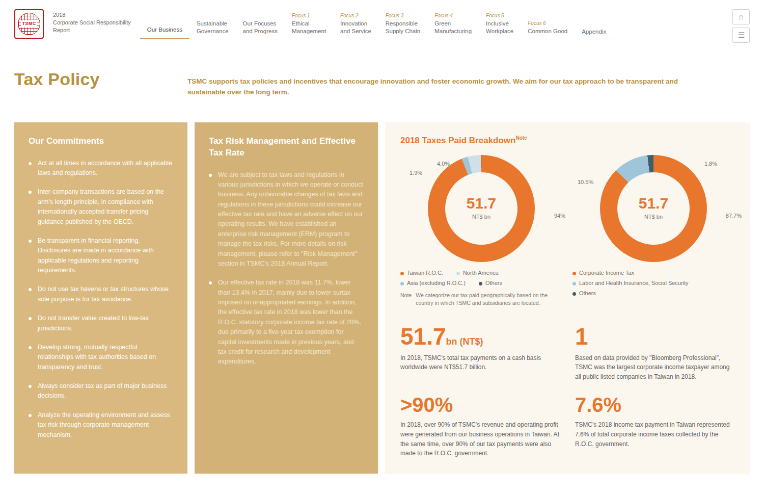TSMC
2018
Corporate Social Responsibility
Report
Our Business Sustainable
Governance Our Focuses
and Progress Focus 1 Ethical
Management Focus 2 Innovation
and Service Focus 3 Responsible
Supply Chain Focus 4 Green
Manufacturing Focus 5 Inclusive
Workplace Focus 6 Common Good Appendix
13
⌂
☰
Tax Policy
TSMC supports tax policies and incentives that encourage innovation and foster economic growth. We aim for our tax approach to be transparent and sustainable over the long term.
Our Commitments
Act at all times in accordance with all applicable laws and regulations.
Inter-company transactions are based on the arm's length principle, in compliance with internationally accepted transfer pricing guidance published by the OECD.
Be transparent in financial reporting. Disclosures are made in accordance with applicable regulations and reporting requirements.
Do not use tax havens or tax structures whose sole purpose is for tax avoidance.
Do not transfer value created to low-tax jurisdictions.
Develop strong, mutually respectful relationships with tax authorities based on transparency and trust.
Always consider tax as part of major business decisions.
Analyze the operating environment and assess tax risk through corporate management mechanism.
Tax Risk Management and Effective Tax Rate
We are subject to tax laws and regulations in various jurisdictions in which we operate or conduct business. Any unfavorable changes of tax laws and regulations in these jurisdictions could increase our effective tax rate and have an adverse effect on our operating results. We have established an enterprise risk management (ERM) program to manage the tax risks. For more details on risk management, please refer to "Risk Management" section in TSMC's 2018 Annual Report.
Our effective tax rate in 2018 was 11.7%, lower than 13.4% in 2017, mainly due to lower surtax imposed on unappropriated earnings. In addition, the effective tax rate in 2018 was lower than the R.O.C. statutory corporate income tax rate of 20%, due primarily to a five-year tax exemption for capital investments made in previous years, and tax credit for research and development expenditures.
2018 Taxes Paid BreakdownNote
1.9%
4.0%
0.1%
94%
51.7
NT$ bn
Taiwan R.O.C. North America
Asia (excluding R.O.C.) Others
Note We categorize our tax paid geographically based on the country in which TSMC and subsidiaries are located.
1.8%
10.5%
87.7%
51.7
NT$ bn
Corporate Income Tax
Labor and Health Insurance, Social Security
Others
51.7bn (NT$)
In 2018, TSMC's total tax payments on a cash basis worldwide were NT$51.7 billion.
1
Based on data provided by "Bloomberg Professional", TSMC was the largest corporate income taxpayer among all public listed companies in Taiwan in 2018.
>90%
In 2018, over 90% of TSMC's revenue and operating profit were generated from our business operations in Taiwan. At the same time, over 90% of our tax payments were also made to the R.O.C. government.
7.6%
TSMC's 2018 income tax payment in Taiwan represented 7.6% of total corporate income taxes collected by the R.O.C. government.